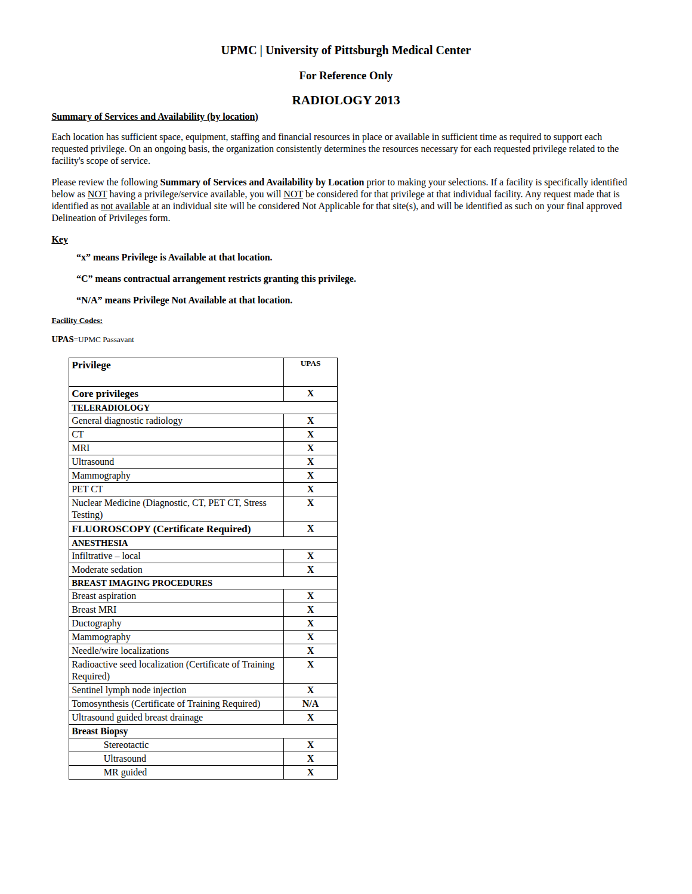UPMC | University of Pittsburgh Medical Center
For Reference Only
RADIOLOGY 2013
Summary of Services and Availability (by location)
Each location has sufficient space, equipment, staffing and financial resources in place or available in sufficient time as required to support each requested privilege. On an ongoing basis, the organization consistently determines the resources necessary for each requested privilege related to the facility's scope of service.
Please review the following Summary of Services and Availability by Location prior to making your selections. If a facility is specifically identified below as NOT having a privilege/service available, you will NOT be considered for that privilege at that individual facility. Any request made that is identified as not available at an individual site will be considered Not Applicable for that site(s), and will be identified as such on your final approved Delineation of Privileges form.
Key
“x” means Privilege is Available at that location.
“C” means contractual arrangement restricts granting this privilege.
“N/A” means Privilege Not Available at that location.
Facility Codes:
UPAS=UPMC Passavant
| Privilege | UPAS |
| --- | --- |
| Core privileges | X |
| TELERADIOLOGY |
| General diagnostic radiology | X |
| CT | X |
| MRI | X |
| Ultrasound | X |
| Mammography | X |
| PET CT | X |
| Nuclear Medicine (Diagnostic, CT, PET CT, Stress Testing) | X |
| FLUOROSCOPY (Certificate Required) | X |
| ANESTHESIA |
| Infiltrative – local | X |
| Moderate sedation | X |
| BREAST IMAGING PROCEDURES |
| Breast aspiration | X |
| Breast MRI | X |
| Ductography | X |
| Mammography | X |
| Needle/wire localizations | X |
| Radioactive seed localization (Certificate of Training Required) | X |
| Sentinel lymph node injection | X |
| Tomosynthesis (Certificate of Training Required) | N/A |
| Ultrasound guided breast drainage | X |
| Breast Biopsy |
| Stereotactic | X |
| Ultrasound | X |
| MR guided | X |